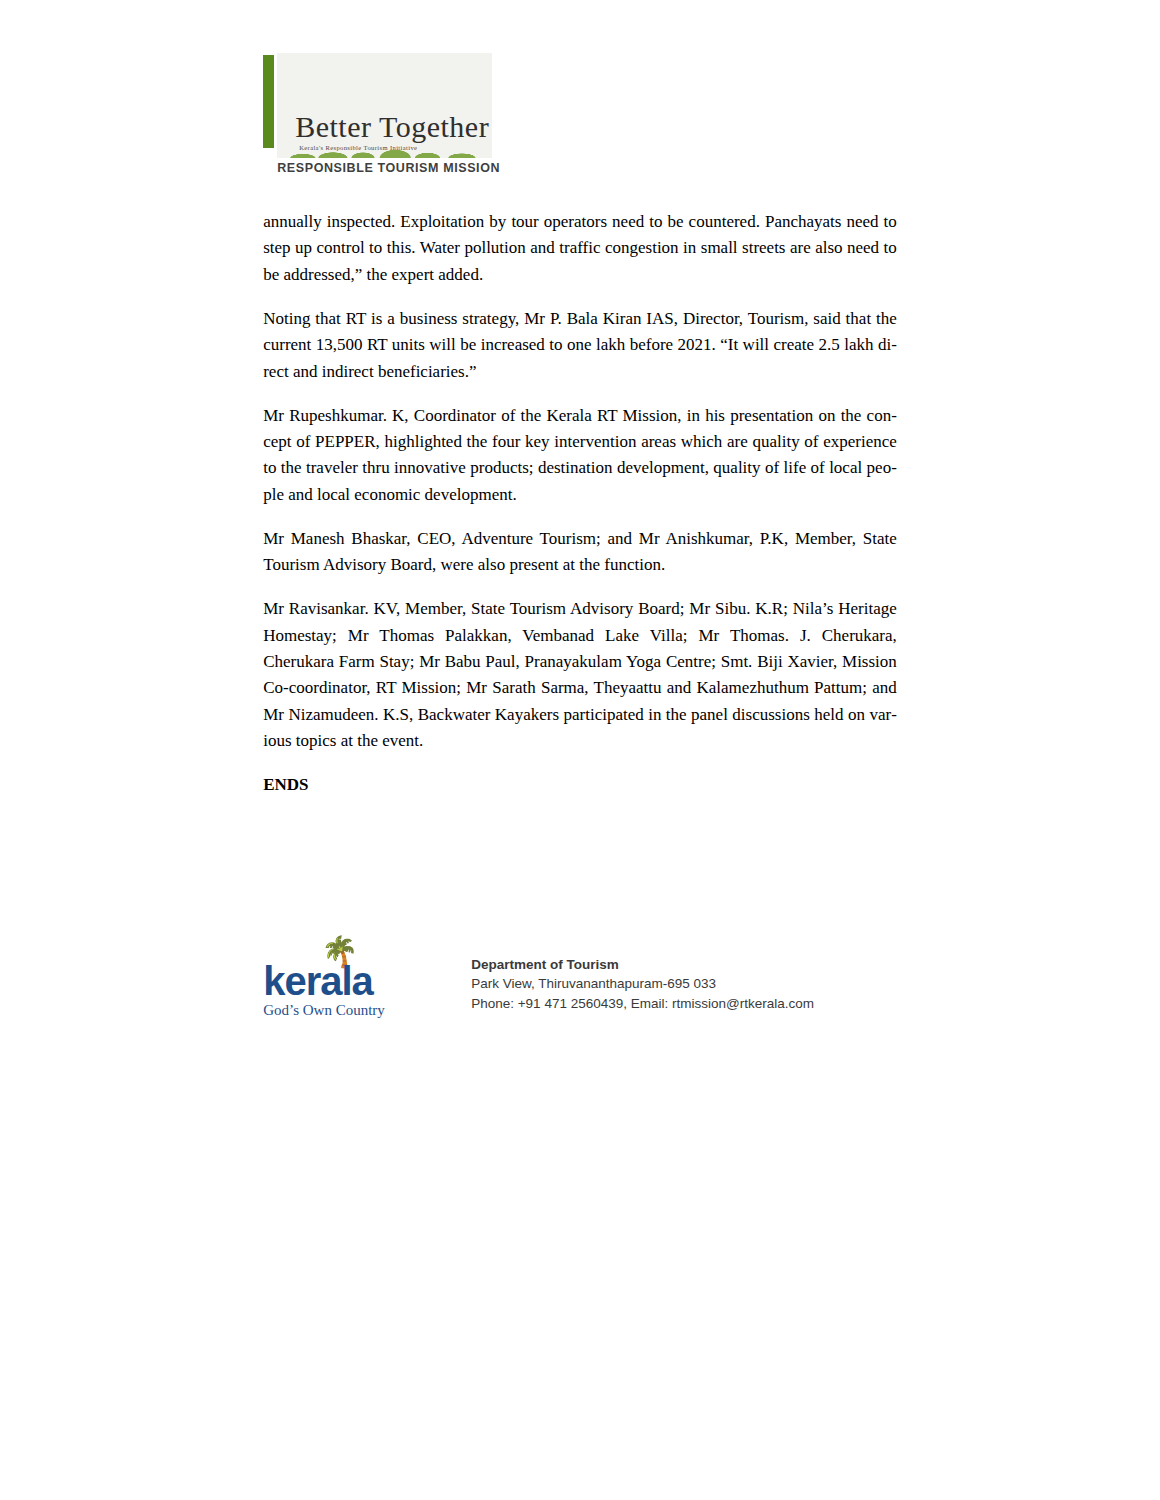Better Together
Kerala's Responsible Tourism Initiative
RESPONSIBLE TOURISM MISSION
annually inspected. Exploitation by tour operators need to be countered. Panchayats need to step up control to this. Water pollution and traffic congestion in small streets are also need to be addressed,” the expert added.
Noting that RT is a business strategy, Mr P. Bala Kiran IAS, Director, Tourism, said that the current 13,500 RT units will be increased to one lakh before 2021. “It will create 2.5 lakh direct and indirect beneficiaries.”
Mr Rupeshkumar. K, Coordinator of the Kerala RT Mission, in his presentation on the concept of PEPPER, highlighted the four key intervention areas which are quality of experience to the traveler thru innovative products; destination development, quality of life of local people and local economic development.
Mr Manesh Bhaskar, CEO, Adventure Tourism; and Mr Anishkumar, P.K, Member, State Tourism Advisory Board, were also present at the function.
Mr Ravisankar. KV, Member, State Tourism Advisory Board; Mr Sibu. K.R; Nila’s Heritage Homestay; Mr Thomas Palakkan, Vembanad Lake Villa; Mr Thomas. J. Cherukara, Cherukara Farm Stay; Mr Babu Paul, Pranayakulam Yoga Centre; Smt. Biji Xavier, Mission Co-coordinator, RT Mission; Mr Sarath Sarma, Theyaattu and Kalamezhuthum Pattum; and Mr Nizamudeen. K.S, Backwater Kayakers participated in the panel discussions held on various topics at the event.
ENDS
🌴 kerala God’s Own Country
Department of Tourism
Park View, Thiruvananthapuram-695 033
Phone: +91 471 2560439, Email: rtmission@rtkerala.com